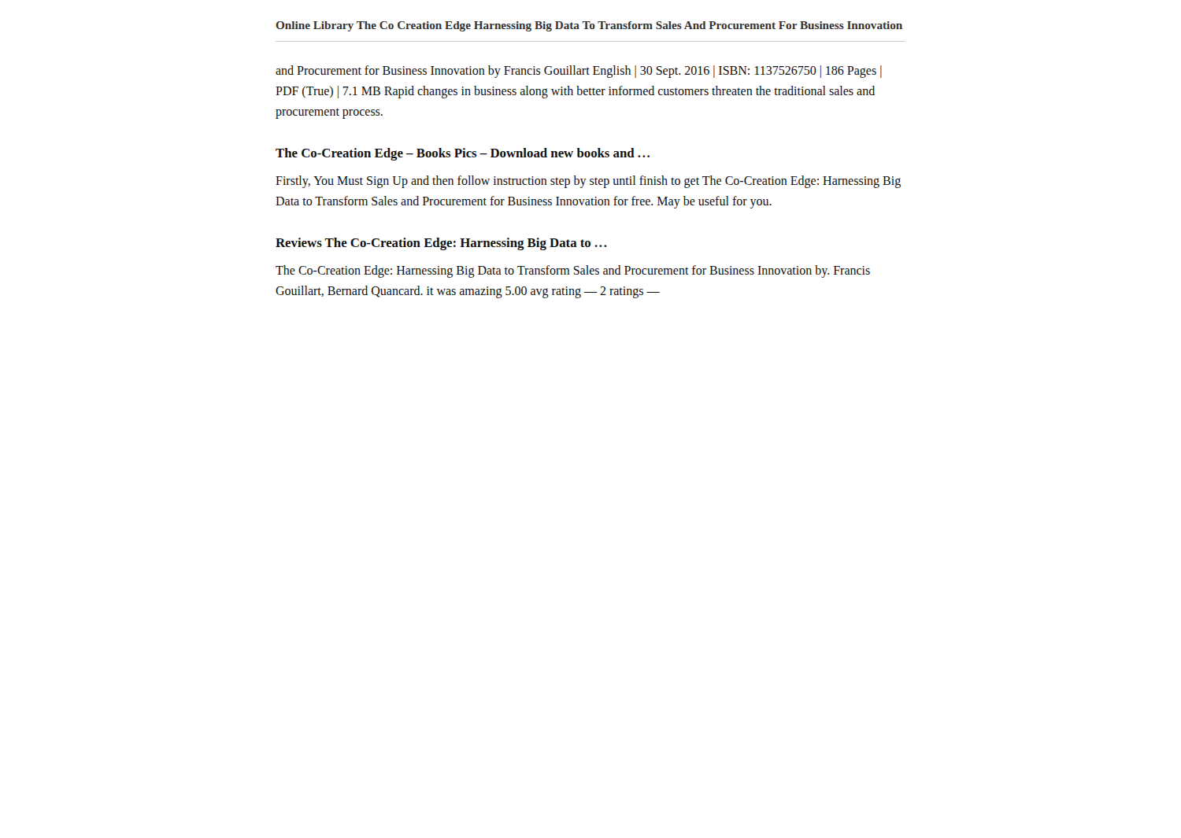Online Library The Co Creation Edge Harnessing Big Data To Transform Sales And Procurement For Business Innovation
and Procurement for Business Innovation by Francis Gouillart English | 30 Sept. 2016 | ISBN: 1137526750 | 186 Pages | PDF (True) | 7.1 MB Rapid changes in business along with better informed customers threaten the traditional sales and procurement process.
The Co-Creation Edge – Books Pics – Download new books and ...
Firstly, You Must Sign Up and then follow instruction step by step until finish to get The Co-Creation Edge: Harnessing Big Data to Transform Sales and Procurement for Business Innovation for free. May be useful for you.
Reviews The Co-Creation Edge: Harnessing Big Data to ...
The Co-Creation Edge: Harnessing Big Data to Transform Sales and Procurement for Business Innovation by. Francis Gouillart, Bernard Quancard. it was amazing 5.00 avg rating — 2 ratings —